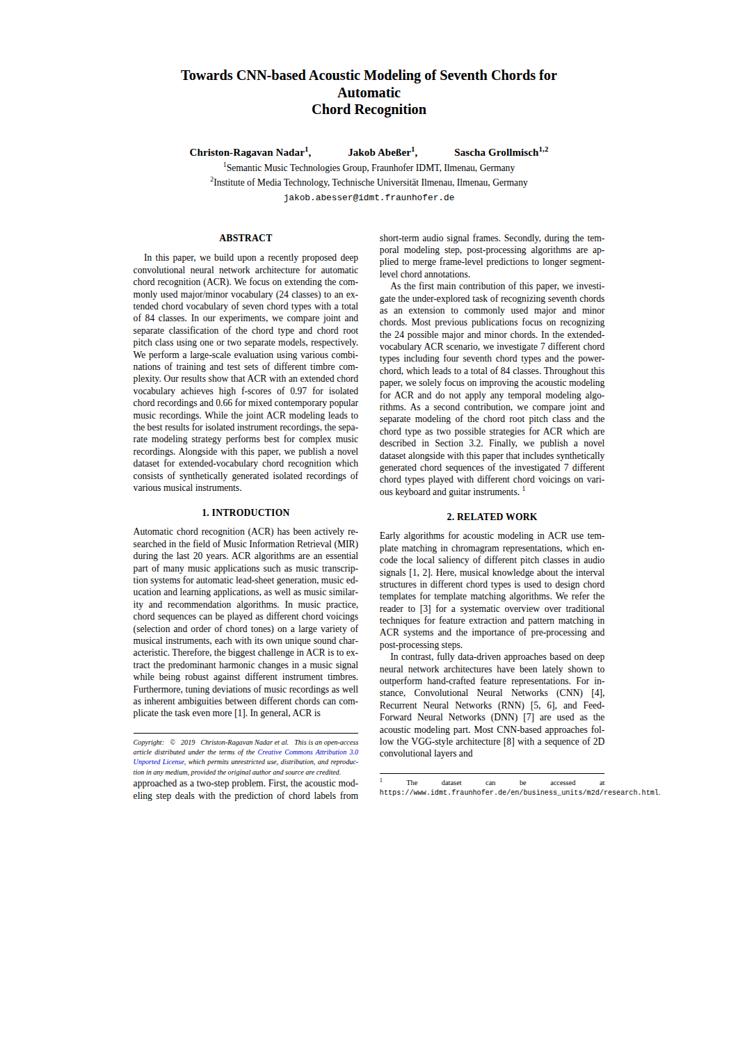Towards CNN-based Acoustic Modeling of Seventh Chords for Automatic
Chord Recognition
Christon-Ragavan Nadar1, Jakob Abeßer1, Sascha Grollmisch1,2
1Semantic Music Technologies Group, Fraunhofer IDMT, Ilmenau, Germany
2Institute of Media Technology, Technische Universität Ilmenau, Ilmenau, Germany
jakob.abesser@idmt.fraunhofer.de
Abstract
In this paper, we build upon a recently proposed deep convolutional neural network architecture for automatic chord recognition (ACR). We focus on extending the commonly used major/minor vocabulary (24 classes) to an extended chord vocabulary of seven chord types with a total of 84 classes. In our experiments, we compare joint and separate classification of the chord type and chord root pitch class using one or two separate models, respectively. We perform a large-scale evaluation using various combinations of training and test sets of different timbre complexity. Our results show that ACR with an extended chord vocabulary achieves high f-scores of 0.97 for isolated chord recordings and 0.66 for mixed contemporary popular music recordings. While the joint ACR modeling leads to the best results for isolated instrument recordings, the separate modeling strategy performs best for complex music recordings. Alongside with this paper, we publish a novel dataset for extended-vocabulary chord recognition which consists of synthetically generated isolated recordings of various musical instruments.
1. Introduction
Automatic chord recognition (ACR) has been actively researched in the field of Music Information Retrieval (MIR) during the last 20 years. ACR algorithms are an essential part of many music applications such as music transcription systems for automatic lead-sheet generation, music education and learning applications, as well as music similarity and recommendation algorithms. In music practice, chord sequences can be played as different chord voicings (selection and order of chord tones) on a large variety of musical instruments, each with its own unique sound characteristic. Therefore, the biggest challenge in ACR is to extract the predominant harmonic changes in a music signal while being robust against different instrument timbres. Furthermore, tuning deviations of music recordings as well as inherent ambiguities between different chords can complicate the task even more [1]. In general, ACR is
Copyright: © 2019 Christon-Ragavan Nadar et al. This is an open-access article distributed under the terms of the Creative Commons Attribution 3.0 Unported License, which permits unrestricted use, distribution, and reproduction in any medium, provided the original author and source are credited.
approached as a two-step problem. First, the acoustic modeling step deals with the prediction of chord labels from short-term audio signal frames. Secondly, during the temporal modeling step, post-processing algorithms are applied to merge frame-level predictions to longer segment-level chord annotations.
As the first main contribution of this paper, we investigate the under-explored task of recognizing seventh chords as an extension to commonly used major and minor chords. Most previous publications focus on recognizing the 24 possible major and minor chords. In the extended-vocabulary ACR scenario, we investigate 7 different chord types including four seventh chord types and the power-chord, which leads to a total of 84 classes. Throughout this paper, we solely focus on improving the acoustic modeling for ACR and do not apply any temporal modeling algorithms. As a second contribution, we compare joint and separate modeling of the chord root pitch class and the chord type as two possible strategies for ACR which are described in Section 3.2. Finally, we publish a novel dataset alongside with this paper that includes synthetically generated chord sequences of the investigated 7 different chord types played with different chord voicings on various keyboard and guitar instruments. 1
2. Related Work
Early algorithms for acoustic modeling in ACR use template matching in chromagram representations, which encode the local saliency of different pitch classes in audio signals [1, 2]. Here, musical knowledge about the interval structures in different chord types is used to design chord templates for template matching algorithms. We refer the reader to [3] for a systematic overview over traditional techniques for feature extraction and pattern matching in ACR systems and the importance of pre-processing and post-processing steps.
In contrast, fully data-driven approaches based on deep neural network architectures have been lately shown to outperform hand-crafted feature representations. For instance, Convolutional Neural Networks (CNN) [4], Recurrent Neural Networks (RNN) [5, 6], and Feed-Forward Neural Networks (DNN) [7] are used as the acoustic modeling part. Most CNN-based approaches follow the VGG-style architecture [8] with a sequence of 2D convolutional layers and
1 The dataset can be accessed at https://www.idmt.fraunhofer.de/en/business_units/m2d/research.html.